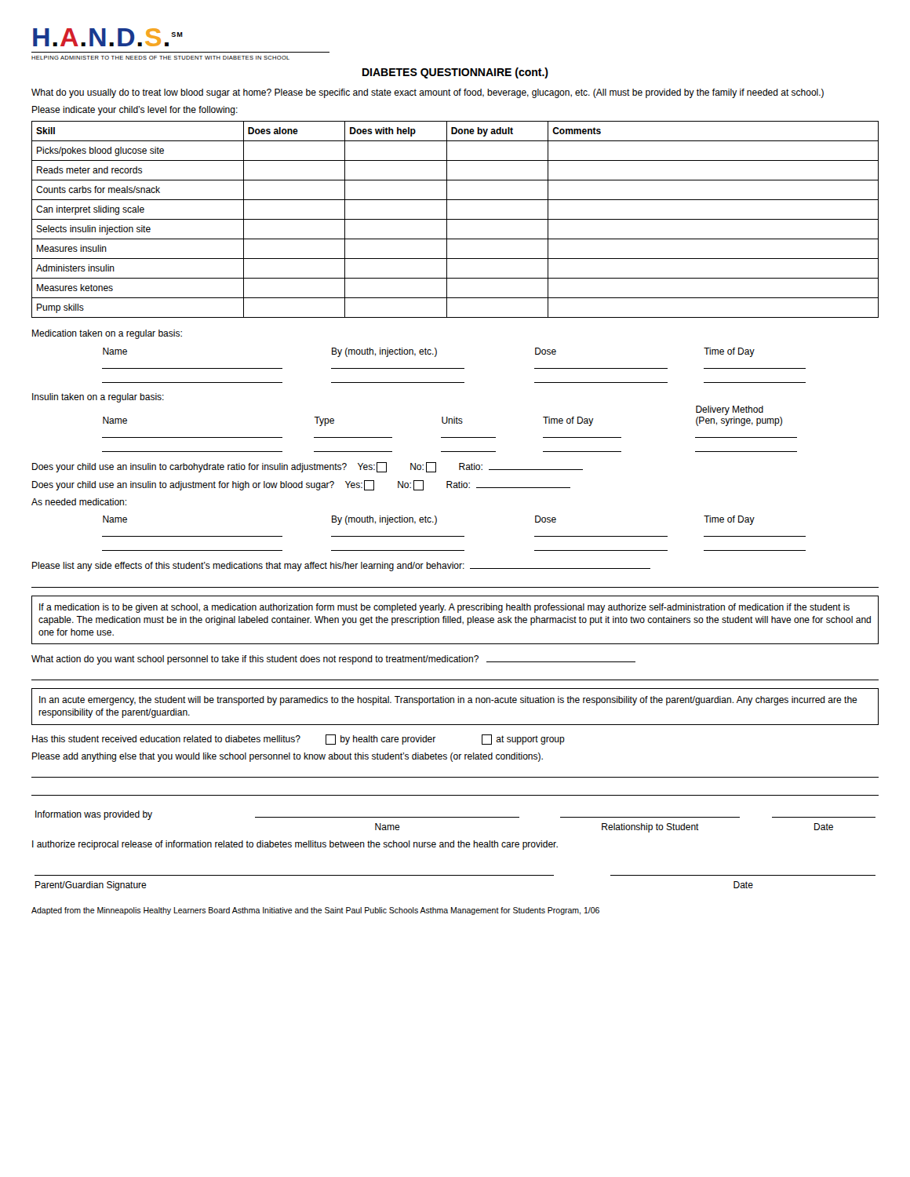H.A.N.D.S.SM
HELPING ADMINISTER TO THE NEEDS OF THE STUDENT WITH DIABETES IN SCHOOL
DIABETES QUESTIONNAIRE (cont.)
What do you usually do to treat low blood sugar at home? Please be specific and state exact amount of food, beverage, glucagon, etc. (All must be provided by the family if needed at school.)
Please indicate your child’s level for the following:
| Skill | Does alone | Does with help | Done by adult | Comments |
| --- | --- | --- | --- | --- |
| Picks/pokes blood glucose site | | | | |
| Reads meter and records | | | | |
| Counts carbs for meals/snack | | | | |
| Can interpret sliding scale | | | | |
| Selects insulin injection site | | | | |
| Measures insulin | | | | |
| Administers insulin | | | | |
| Measures ketones | | | | |
| Pump skills | | | | |
Medication taken on a regular basis:
| | Name | By (mouth, injection, etc.) | Dose | Time of Day |
Insulin taken on a regular basis:
| | Name | Type | Units | Time of Day | Delivery Method (Pen, syringe, pump) |
Does your child use an insulin to carbohydrate ratio for insulin adjustments? Yes: No: Ratio:
Does your child use an insulin to adjustment for high or low blood sugar? Yes: No: Ratio:
As needed medication:
| | Name | By (mouth, injection, etc.) | Dose | Time of Day |
Please list any side effects of this student’s medications that may affect his/her learning and/or behavior:
If a medication is to be given at school, a medication authorization form must be completed yearly. A prescribing health professional may authorize self-administration of medication if the student is capable. The medication must be in the original labeled container. When you get the prescription filled, please ask the pharmacist to put it into two containers so the student will have one for school and one for home use.
What action do you want school personnel to take if this student does not respond to treatment/medication?
In an acute emergency, the student will be transported by paramedics to the hospital. Transportation in a non-acute situation is the responsibility of the parent/guardian. Any charges incurred are the responsibility of the parent/guardian.
Has this student received education related to diabetes mellitus? by health care provider at support group
Please add anything else that you would like school personnel to know about this student’s diabetes (or related conditions).
| Information was provided by | | | | | |
| | Name | | Relationship to Student | | Date |
I authorize reciprocal release of information related to diabetes mellitus between the school nurse and the health care provider.
| Parent/Guardian Signature | | Date |
Adapted from the Minneapolis Healthy Learners Board Asthma Initiative and the Saint Paul Public Schools Asthma Management for Students Program, 1/06